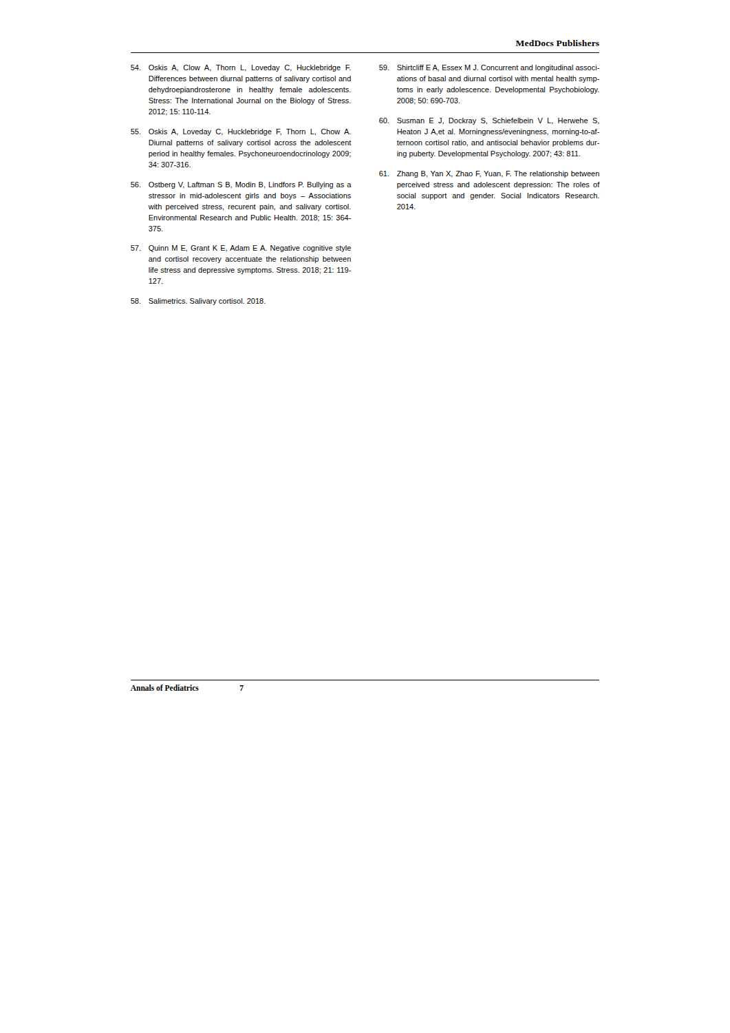MedDocs Publishers
54. Oskis A, Clow A, Thorn L, Loveday C, Hucklebridge F. Differences between diurnal patterns of salivary cortisol and dehydroepiandrosterone in healthy female adolescents. Stress: The International Journal on the Biology of Stress. 2012; 15: 110-114.
55. Oskis A, Loveday C, Hucklebridge F, Thorn L, Chow A. Diurnal patterns of salivary cortisol across the adolescent period in healthy females. Psychoneuroendocrinology 2009; 34: 307-316.
56. Ostberg V, Laftman S B, Modin B, Lindfors P. Bullying as a stressor in mid-adolescent girls and boys – Associations with perceived stress, recurent pain, and salivary cortisol. Environmental Research and Public Health. 2018; 15: 364-375.
57. Quinn M E, Grant K E, Adam E A. Negative cognitive style and cortisol recovery accentuate the relationship between life stress and depressive symptoms. Stress. 2018; 21: 119-127.
58. Salimetrics. Salivary cortisol. 2018.
59. Shirtcliff E A, Essex M J. Concurrent and longitudinal associations of basal and diurnal cortisol with mental health symptoms in early adolescence. Developmental Psychobiology. 2008; 50: 690-703.
60. Susman E J, Dockray S, Schiefelbein V L, Herwehe S, Heaton J A,et al. Morningness/eveningness, morning-to-afternoon cortisol ratio, and antisocial behavior problems during puberty. Developmental Psychology. 2007; 43: 811.
61. Zhang B, Yan X, Zhao F, Yuan, F. The relationship between perceived stress and adolescent depression: The roles of social support and gender. Social Indicators Research. 2014.
Annals of Pediatrics 7